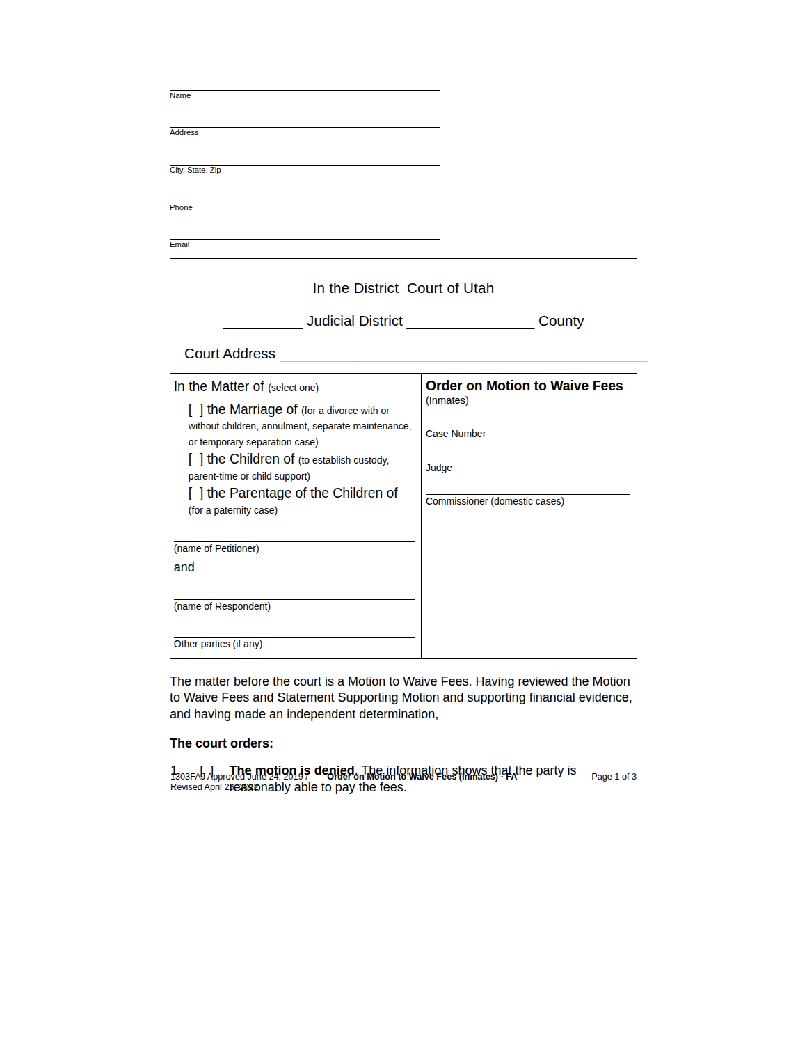Name
Address
City, State, Zip
Phone
Email
In the District Court of Utah
__________ Judicial District ________________ County
Court Address ______________________________________________
| In the Matter of (select one) [ ] the Marriage of (for a divorce with or without children, annulment, separate maintenance, or temporary separation case) [ ] the Children of (to establish custody, parent-time or child support) [ ] the Parentage of the Children of (for a paternity case) (name of Petitioner) and (name of Respondent) Other parties (if any) | Order on Motion to Waive Fees (Inmates) Case Number Judge Commissioner (domestic cases) |
The matter before the court is a Motion to Waive Fees. Having reviewed the Motion to Waive Fees and Statement Supporting Motion and supporting financial evidence, and having made an independent determination,
The court orders:
| 1. | [ ] | The motion is denied . The information shows that the party is reasonably able to pay the fees. |
| 1303FAJ Approved June 24, 2019 / Revised April 25, 2022 | Order on Motion to Waive Fees (Inmates) - FA | Page 1 of 3 |